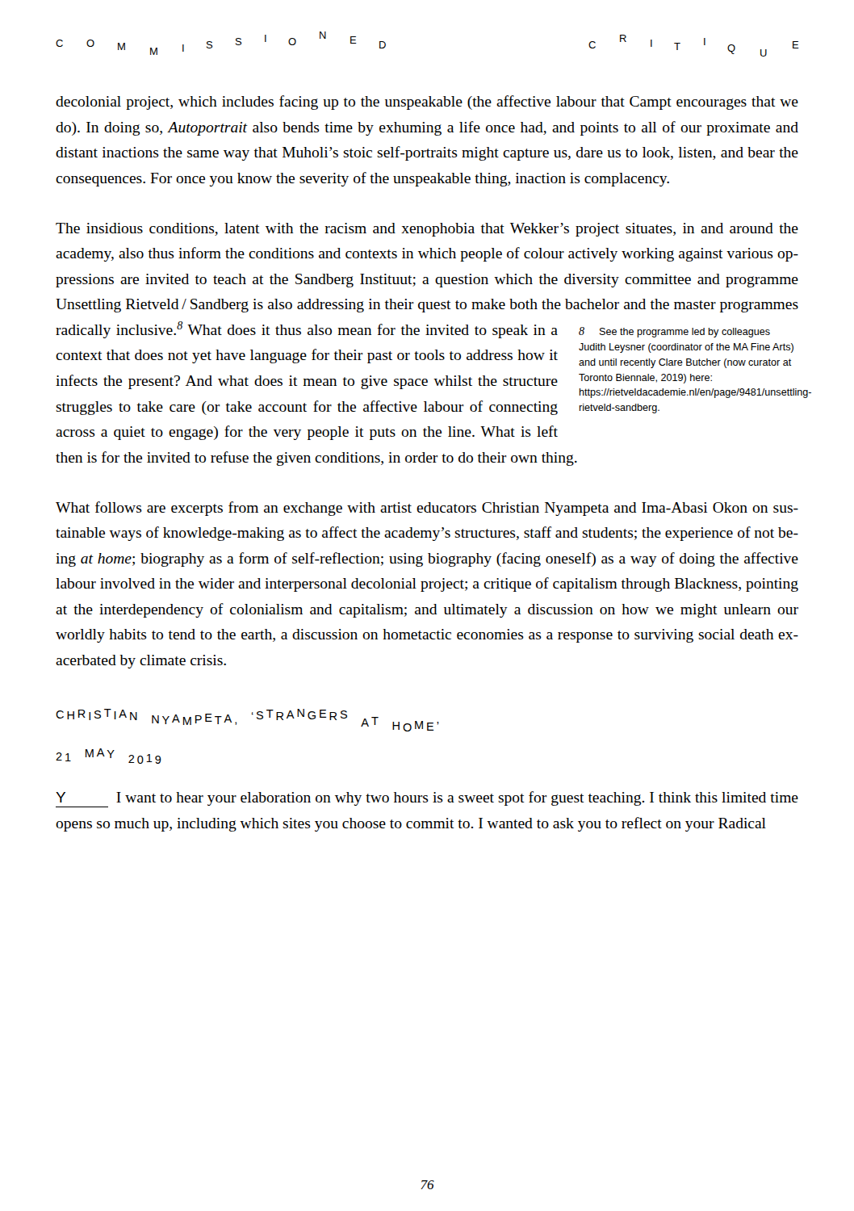C O M M I S S I O N E D C R I T I Q U E
decolonial project, which includes facing up to the unspeakable (the affective labour that Campt encourages that we do). In doing so, Autoportrait also bends time by exhuming a life once had, and points to all of our proximate and distant inactions the same way that Muholi’s stoic self-portraits might capture us, dare us to look, listen, and bear the consequences. For once you know the severity of the unspeakable thing, inaction is complacency.
The insidious conditions, latent with the racism and xenophobia that Wekker’s project situates, in and around the academy, also thus inform the conditions and contexts in which people of colour actively working against various oppressions are invited to teach at the Sandberg Instituut; a question which the diversity committee and programme Unsettling Rietveld / Sandberg is also addressing in their quest to make both the bachelor and the master programmes radically inclusive.88 See the programme led by colleagues Judith Leysner (coordinator of the MA Fine Arts) and until recently Clare Butcher (now curator at Toronto Biennale, 2019) here: https://rietveldacademie.nl/en/page/9481/unsettling-rietveld-sandberg. What does it thus also mean for the invited to speak in a context that does not yet have language for their past or tools to address how it infects the present? And what does it mean to give space whilst the structure struggles to take care (or take account for the affective labour of connecting across a quiet to engage) for the very people it puts on the line. What is left then is for the invited to refuse the given conditions, in order to do their own thing.
What follows are excerpts from an exchange with artist educators Christian Nyampeta and Ima-Abasi Okon on sustainable ways of knowledge-making as to affect the academy’s structures, staff and students; the experience of not being at home; biography as a form of self-reflection; using biography (facing oneself) as a way of doing the affective labour involved in the wider and interpersonal decolonial project; a critique of capitalism through Blackness, pointing at the interdependency of colonialism and capitalism; and ultimately a discussion on how we might unlearn our worldly habits to tend to the earth, a discussion on hometactic economies as a response to surviving social death exacerbated by climate crisis.
CHRISTIAN NYAMPETA, ‘STRANGERS AT HOME’
21 MAY 2019
YI want to hear your elaboration on why two hours is a sweet spot for guest teaching. I think this limited time opens so much up, including which sites you choose to commit to. I wanted to ask you to reflect on your Radical
76